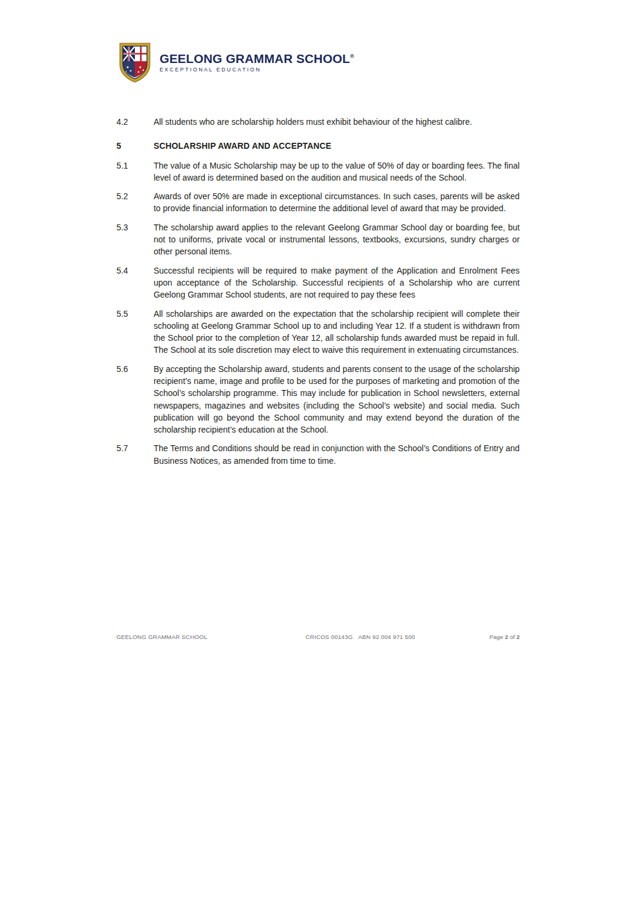GEELONG GRAMMAR SCHOOL®
Exceptional Education
4.2
All students who are scholarship holders must exhibit behaviour of the highest calibre.
5 Scholarship Award and Acceptance
5.1
The value of a Music Scholarship may be up to the value of 50% of day or boarding fees. The final level of award is determined based on the audition and musical needs of the School.
5.2
Awards of over 50% are made in exceptional circumstances. In such cases, parents will be asked to provide financial information to determine the additional level of award that may be provided.
5.3
The scholarship award applies to the relevant Geelong Grammar School day or boarding fee, but not to uniforms, private vocal or instrumental lessons, textbooks, excursions, sundry charges or other personal items.
5.4
Successful recipients will be required to make payment of the Application and Enrolment Fees upon acceptance of the Scholarship. Successful recipients of a Scholarship who are current Geelong Grammar School students, are not required to pay these fees
5.5
All scholarships are awarded on the expectation that the scholarship recipient will complete their schooling at Geelong Grammar School up to and including Year 12. If a student is withdrawn from the School prior to the completion of Year 12, all scholarship funds awarded must be repaid in full. The School at its sole discretion may elect to waive this requirement in extenuating circumstances.
5.6
By accepting the Scholarship award, students and parents consent to the usage of the scholarship recipient’s name, image and profile to be used for the purposes of marketing and promotion of the School’s scholarship programme. This may include for publication in School newsletters, external newspapers, magazines and websites (including the School’s website) and social media. Such publication will go beyond the School community and may extend beyond the duration of the scholarship recipient’s education at the School.
5.7
The Terms and Conditions should be read in conjunction with the School’s Conditions of Entry and Business Notices, as amended from time to time.
GEELONG GRAMMAR SCHOOL
CRICOS 00143G ABN 92 004 971 500
Page 2 of 2